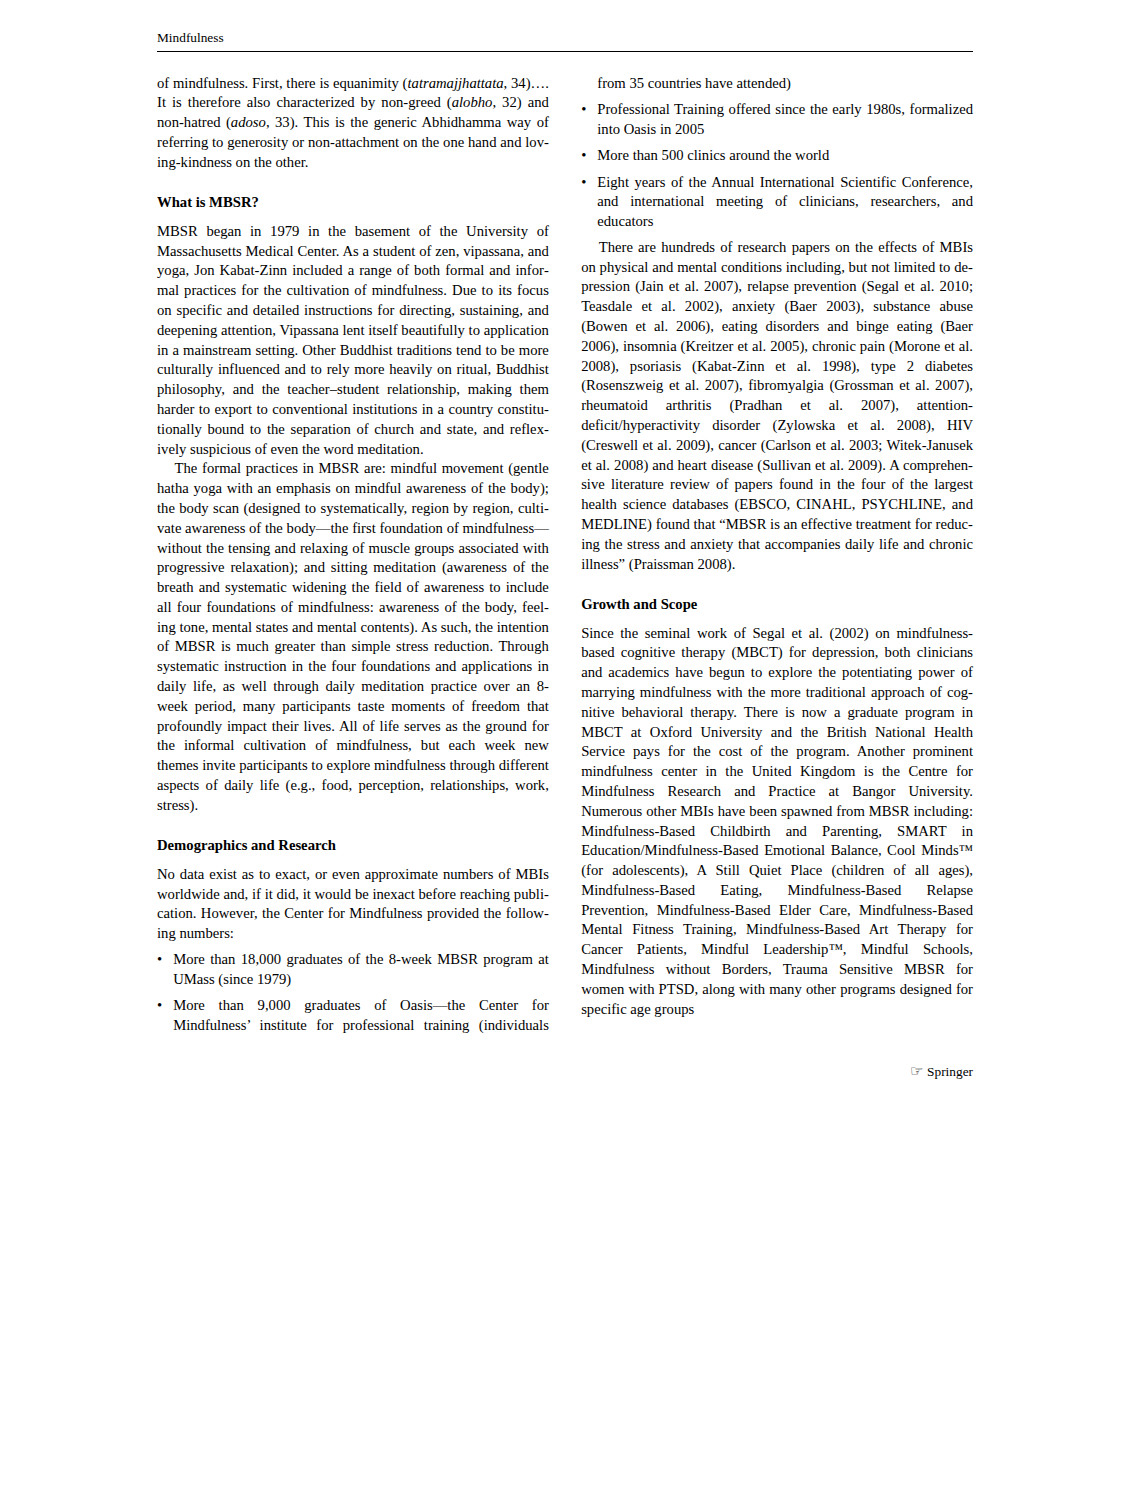Mindfulness
of mindfulness. First, there is equanimity (tatramajjhattata, 34)…. It is therefore also characterized by non-greed (alobho, 32) and non-hatred (adoso, 33). This is the generic Abhidhamma way of referring to generosity or non-attachment on the one hand and loving-kindness on the other.
What is MBSR?
MBSR began in 1979 in the basement of the University of Massachusetts Medical Center. As a student of zen, vipassana, and yoga, Jon Kabat-Zinn included a range of both formal and informal practices for the cultivation of mindfulness. Due to its focus on specific and detailed instructions for directing, sustaining, and deepening attention, Vipassana lent itself beautifully to application in a mainstream setting. Other Buddhist traditions tend to be more culturally influenced and to rely more heavily on ritual, Buddhist philosophy, and the teacher–student relationship, making them harder to export to conventional institutions in a country constitutionally bound to the separation of church and state, and reflexively suspicious of even the word meditation.
The formal practices in MBSR are: mindful movement (gentle hatha yoga with an emphasis on mindful awareness of the body); the body scan (designed to systematically, region by region, cultivate awareness of the body—the first foundation of mindfulness—without the tensing and relaxing of muscle groups associated with progressive relaxation); and sitting meditation (awareness of the breath and systematic widening the field of awareness to include all four foundations of mindfulness: awareness of the body, feeling tone, mental states and mental contents). As such, the intention of MBSR is much greater than simple stress reduction. Through systematic instruction in the four foundations and applications in daily life, as well through daily meditation practice over an 8-week period, many participants taste moments of freedom that profoundly impact their lives. All of life serves as the ground for the informal cultivation of mindfulness, but each week new themes invite participants to explore mindfulness through different aspects of daily life (e.g., food, perception, relationships, work, stress).
Demographics and Research
No data exist as to exact, or even approximate numbers of MBIs worldwide and, if it did, it would be inexact before reaching publication. However, the Center for Mindfulness provided the following numbers:
More than 18,000 graduates of the 8-week MBSR program at UMass (since 1979)
More than 9,000 graduates of Oasis—the Center for Mindfulness’ institute for professional training (individuals from 35 countries have attended)
Professional Training offered since the early 1980s, formalized into Oasis in 2005
More than 500 clinics around the world
Eight years of the Annual International Scientific Conference, and international meeting of clinicians, researchers, and educators
There are hundreds of research papers on the effects of MBIs on physical and mental conditions including, but not limited to depression (Jain et al. 2007), relapse prevention (Segal et al. 2010; Teasdale et al. 2002), anxiety (Baer 2003), substance abuse (Bowen et al. 2006), eating disorders and binge eating (Baer 2006), insomnia (Kreitzer et al. 2005), chronic pain (Morone et al. 2008), psoriasis (Kabat-Zinn et al. 1998), type 2 diabetes (Rosenszweig et al. 2007), fibromyalgia (Grossman et al. 2007), rheumatoid arthritis (Pradhan et al. 2007), attention-deficit/hyperactivity disorder (Zylowska et al. 2008), HIV (Creswell et al. 2009), cancer (Carlson et al. 2003; Witek-Janusek et al. 2008) and heart disease (Sullivan et al. 2009). A comprehensive literature review of papers found in the four of the largest health science databases (EBSCO, CINAHL, PSYCHLINE, and MEDLINE) found that “MBSR is an effective treatment for reducing the stress and anxiety that accompanies daily life and chronic illness” (Praissman 2008).
Growth and Scope
Since the seminal work of Segal et al. (2002) on mindfulness-based cognitive therapy (MBCT) for depression, both clinicians and academics have begun to explore the potentiating power of marrying mindfulness with the more traditional approach of cognitive behavioral therapy. There is now a graduate program in MBCT at Oxford University and the British National Health Service pays for the cost of the program. Another prominent mindfulness center in the United Kingdom is the Centre for Mindfulness Research and Practice at Bangor University. Numerous other MBIs have been spawned from MBSR including: Mindfulness-Based Childbirth and Parenting, SMART in Education/Mindfulness-Based Emotional Balance, Cool Minds™ (for adolescents), A Still Quiet Place (children of all ages), Mindfulness-Based Eating, Mindfulness-Based Relapse Prevention, Mindfulness-Based Elder Care, Mindfulness-Based Mental Fitness Training, Mindfulness-Based Art Therapy for Cancer Patients, Mindful Leadership™, Mindful Schools, Mindfulness without Borders, Trauma Sensitive MBSR for women with PTSD, along with many other programs designed for specific age groups
☞Springer